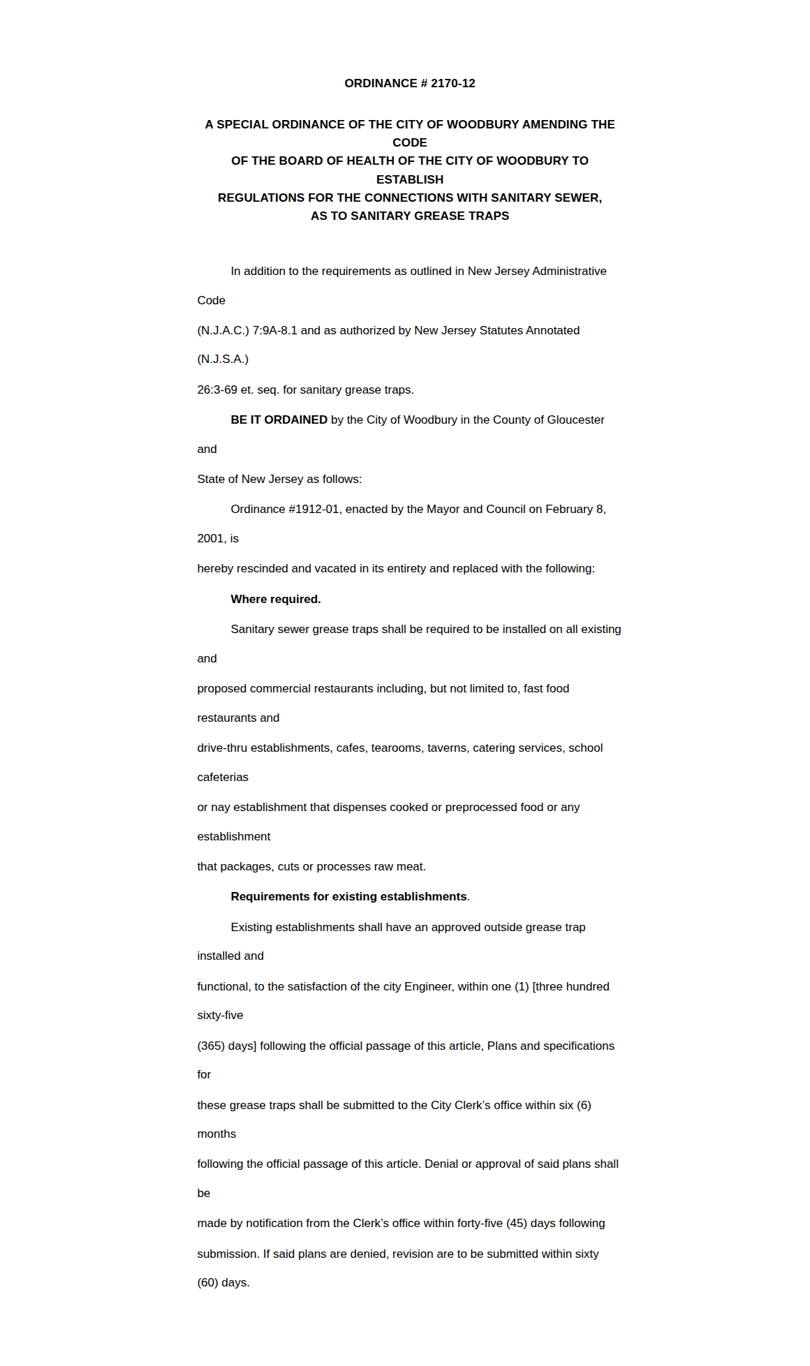ORDINANCE # 2170-12
A SPECIAL ORDINANCE OF THE CITY OF WOODBURY AMENDING THE CODE
OF THE BOARD OF HEALTH OF THE CITY OF WOODBURY TO ESTABLISH
REGULATIONS FOR THE CONNECTIONS WITH SANITARY SEWER,
AS TO SANITARY GREASE TRAPS
In addition to the requirements as outlined in New Jersey Administrative Code
(N.J.A.C.) 7:9A-8.1 and as authorized by New Jersey Statutes Annotated (N.J.S.A.)
26:3-69 et. seq. for sanitary grease traps.
BE IT ORDAINED by the City of Woodbury in the County of Gloucester and
State of New Jersey as follows:
Ordinance #1912-01, enacted by the Mayor and Council on February 8, 2001, is
hereby rescinded and vacated in its entirety and replaced with the following:
Where required.
Sanitary sewer grease traps shall be required to be installed on all existing and
proposed commercial restaurants including, but not limited to, fast food restaurants and
drive-thru establishments, cafes, tearooms, taverns, catering services, school cafeterias
or nay establishment that dispenses cooked or preprocessed food or any establishment
that packages, cuts or processes raw meat.
Requirements for existing establishments.
Existing establishments shall have an approved outside grease trap installed and
functional, to the satisfaction of the city Engineer, within one (1) [three hundred sixty-five
(365) days] following the official passage of this article, Plans and specifications for
these grease traps shall be submitted to the City Clerk’s office within six (6) months
following the official passage of this article. Denial or approval of said plans shall be
made by notification from the Clerk’s office within forty-five (45) days following
submission. If said plans are denied, revision are to be submitted within sixty (60) days.